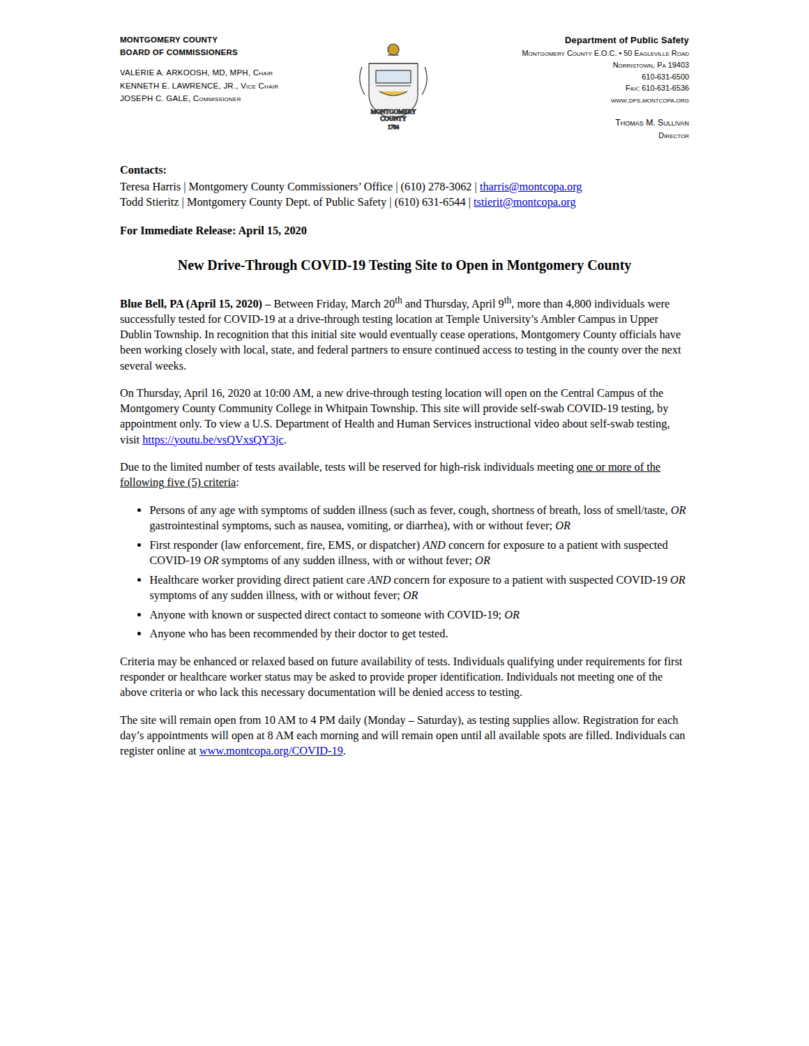Montgomery County
Board of Commissioners
Valerie A. Arkoosh, MD, MPH, Chair
Kenneth E. Lawrence, Jr., Vice Chair
Joseph C. Gale, Commissioner
Department of Public Safety
Montgomery County E.O.C. • 50 Eagleville Road
Norristown, Pa 19403
610-631-6500
Fax: 610-631-6536
www.dps.montcopa.org
Thomas M. Sullivan
Director
Contacts:
Teresa Harris | Montgomery County Commissioners’ Office | (610) 278-3062 | tharris@montcopa.org
Todd Stieritz | Montgomery County Dept. of Public Safety | (610) 631-6544 | tstierit@montcopa.org
For Immediate Release: April 15, 2020
New Drive-Through COVID-19 Testing Site to Open in Montgomery County
Blue Bell, PA (April 15, 2020) – Between Friday, March 20th and Thursday, April 9th, more than 4,800 individuals were successfully tested for COVID-19 at a drive-through testing location at Temple University’s Ambler Campus in Upper Dublin Township. In recognition that this initial site would eventually cease operations, Montgomery County officials have been working closely with local, state, and federal partners to ensure continued access to testing in the county over the next several weeks.
On Thursday, April 16, 2020 at 10:00 AM, a new drive-through testing location will open on the Central Campus of the Montgomery County Community College in Whitpain Township. This site will provide self-swab COVID-19 testing, by appointment only. To view a U.S. Department of Health and Human Services instructional video about self-swab testing, visit https://youtu.be/vsQVxsQY3jc.
Due to the limited number of tests available, tests will be reserved for high-risk individuals meeting one or more of the following five (5) criteria:
Persons of any age with symptoms of sudden illness (such as fever, cough, shortness of breath, loss of smell/taste, OR gastrointestinal symptoms, such as nausea, vomiting, or diarrhea), with or without fever; OR
First responder (law enforcement, fire, EMS, or dispatcher) AND concern for exposure to a patient with suspected COVID-19 OR symptoms of any sudden illness, with or without fever; OR
Healthcare worker providing direct patient care AND concern for exposure to a patient with suspected COVID-19 OR symptoms of any sudden illness, with or without fever; OR
Anyone with known or suspected direct contact to someone with COVID-19; OR
Anyone who has been recommended by their doctor to get tested.
Criteria may be enhanced or relaxed based on future availability of tests. Individuals qualifying under requirements for first responder or healthcare worker status may be asked to provide proper identification. Individuals not meeting one of the above criteria or who lack this necessary documentation will be denied access to testing.
The site will remain open from 10 AM to 4 PM daily (Monday – Saturday), as testing supplies allow. Registration for each day’s appointments will open at 8 AM each morning and will remain open until all available spots are filled. Individuals can register online at www.montcopa.org/COVID-19.